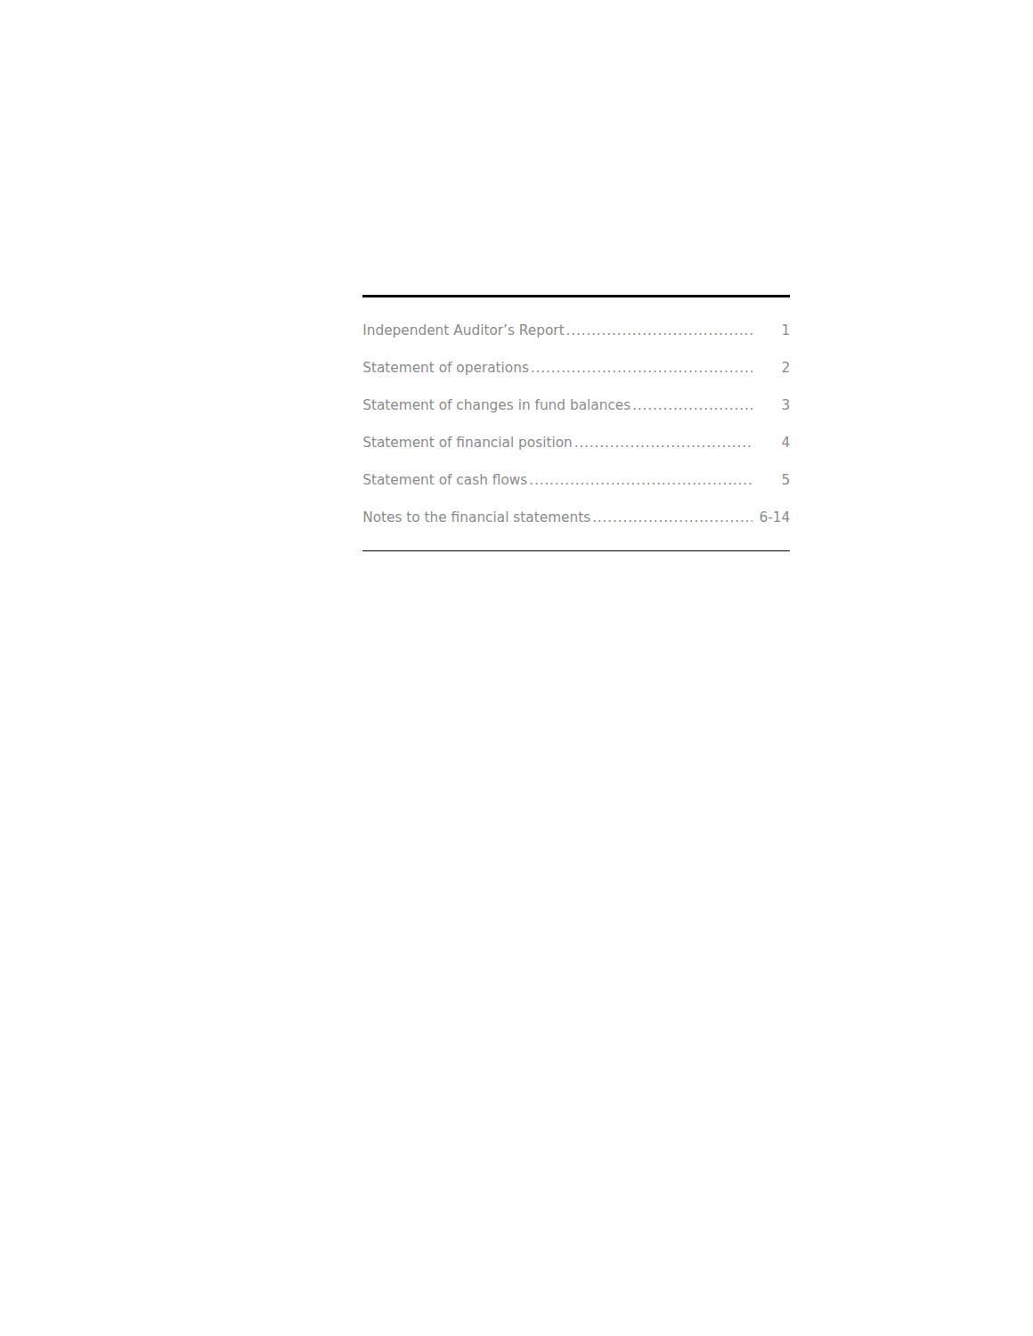Independent Auditor’s Report ................................................................. 1
Statement of operations .......................................................................... 2
Statement of changes in fund balances .................................................... 3
Statement of financial position ............................................................. 4
Statement of cash flows ......................................................................... 5
Notes to the financial statements ....................................................... 6-14